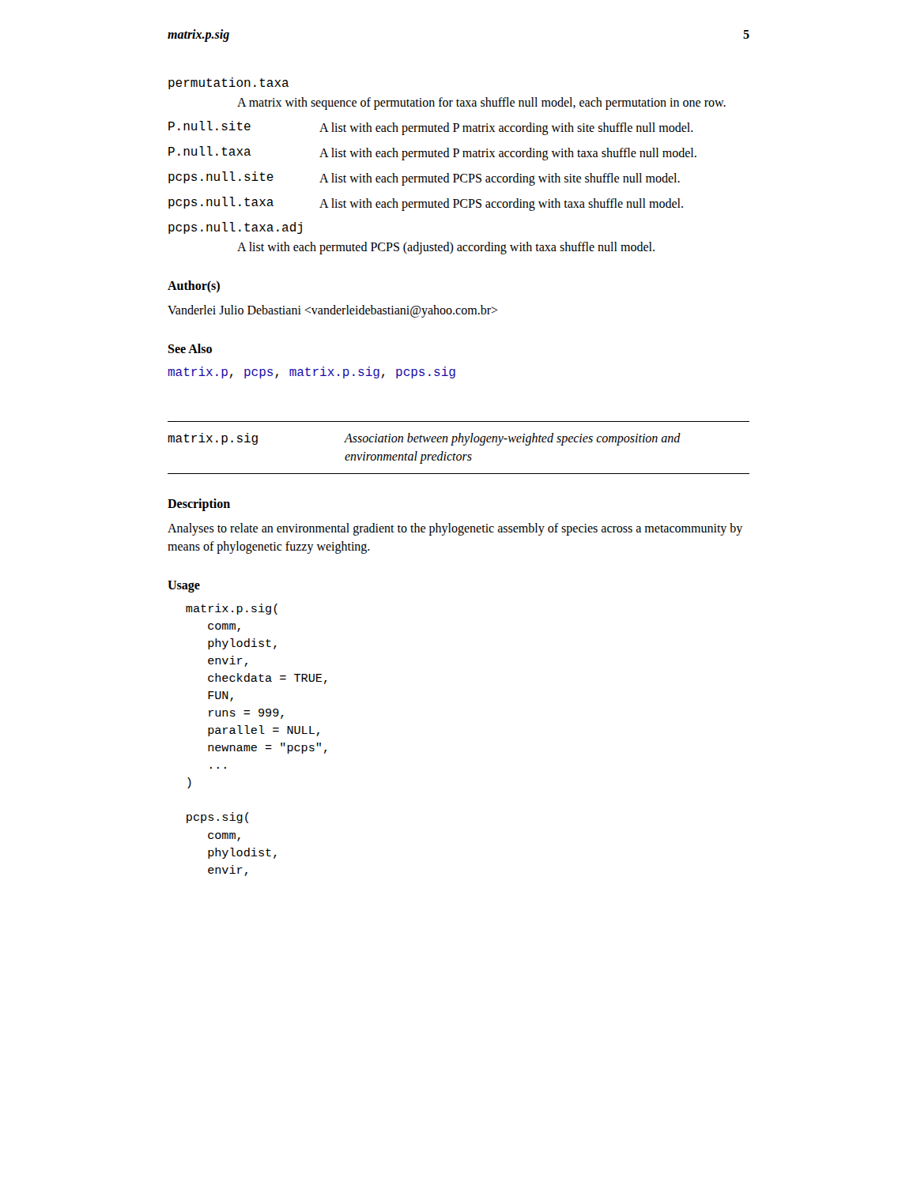matrix.p.sig 5
permutation.taxa
A matrix with sequence of permutation for taxa shuffle null model, each permutation in one row.
P.null.site
A list with each permuted P matrix according with site shuffle null model.
P.null.taxa
A list with each permuted P matrix according with taxa shuffle null model.
pcps.null.site
A list with each permuted PCPS according with site shuffle null model.
pcps.null.taxa
A list with each permuted PCPS according with taxa shuffle null model.
pcps.null.taxa.adj
A list with each permuted PCPS (adjusted) according with taxa shuffle null model.
Author(s)
Vanderlei Julio Debastiani <vanderleidebastiani@yahoo.com.br>
See Also
matrix.p, pcps, matrix.p.sig, pcps.sig
matrix.p.sig Association between phylogeny-weighted species composition and environmental predictors
Description
Analyses to relate an environmental gradient to the phylogenetic assembly of species across a metacommunity by means of phylogenetic fuzzy weighting.
Usage
matrix.p.sig(
   comm,
   phylodist,
   envir,
   checkdata = TRUE,
   FUN,
   runs = 999,
   parallel = NULL,
   newname = "pcps",
   ...
)

pcps.sig(
   comm,
   phylodist,
   envir,